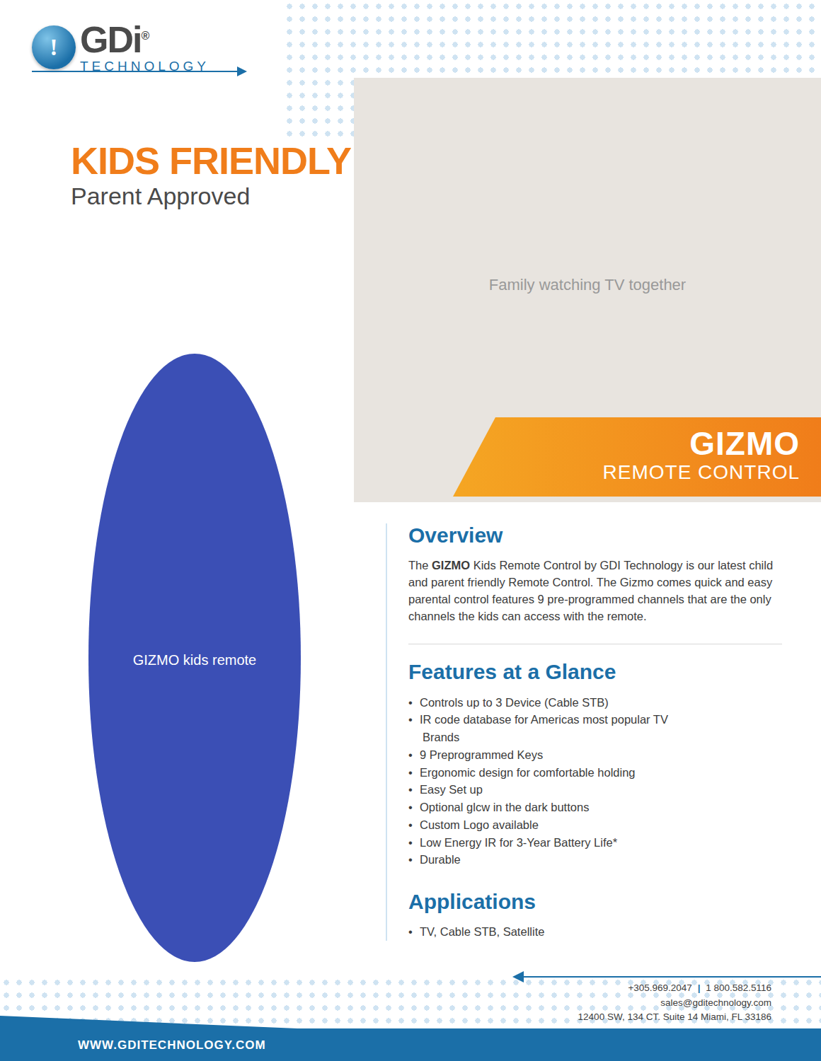GDi®
TECHNOLOGY
KIDS FRIENDLY
Parent Approved
GIZMO
REMOTE CONTROL
Overview
The GIZMO Kids Remote Control by GDI Technology is our latest child and parent friendly Remote Control. The Gizmo comes quick and easy parental control features 9 pre-programmed channels that are the only channels the kids can access with the remote.
Features at a Glance
Controls up to 3 Device (Cable STB)
IR code database for Americas most popular TVBrands
9 Preprogrammed Keys
Ergonomic design for comfortable holding
Easy Set up
Optional glcw in the dark buttons
Custom Logo available
Low Energy IR for 3-Year Battery Life*
Durable
Applications
TV, Cable STB, Satellite
+305.969.2047 | 1 800.582.5116
sales@gditechnology.com
12400 SW, 134 CT. Suite 14 Miami, FL 33186
WWW.GDITECHNOLOGY.COM